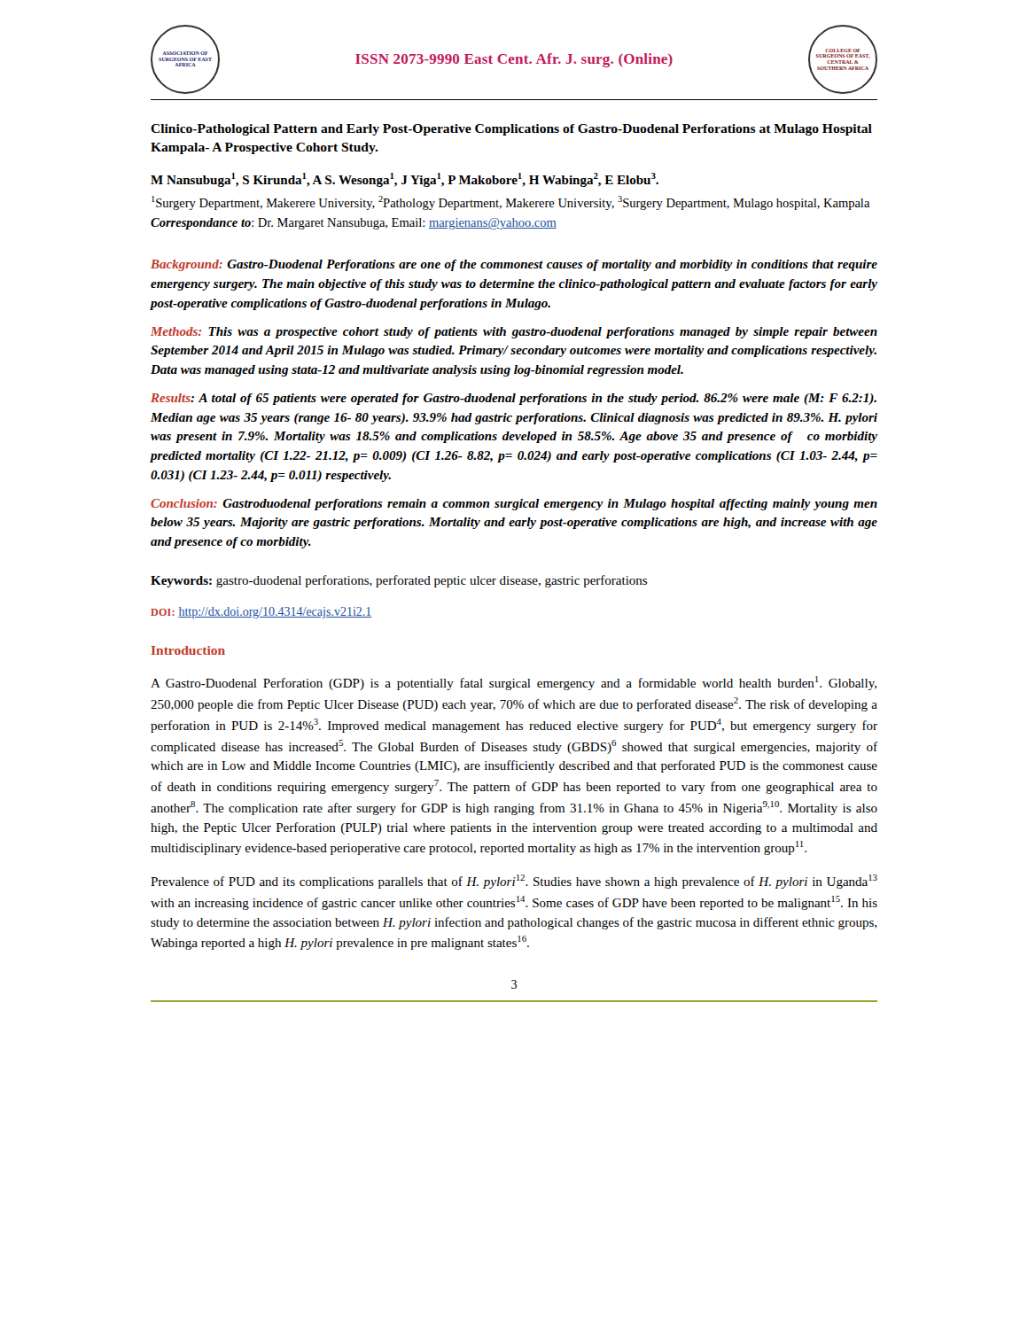ASSOCIATION OF SURGEONS OF EAST AFRICA
ISSN 2073-9990 East Cent. Afr. J. surg. (Online)
COLLEGE OF SURGEONS OF EAST, CENTRAL & SOUTHERN AFRICA
Clinico-Pathological Pattern and Early Post-Operative Complications of Gastro-Duodenal Perforations at Mulago Hospital Kampala- A Prospective Cohort Study.
M Nansubuga1, S Kirunda1, A S. Wesonga1, J Yiga1, P Makobore1, H Wabinga2, E Elobu3.
1Surgery Department, Makerere University, 2Pathology Department, Makerere University, 3Surgery Department, Mulago hospital, Kampala
Correspondance to: Dr. Margaret Nansubuga, Email: margienans@yahoo.com
Background: Gastro-Duodenal Perforations are one of the commonest causes of mortality and morbidity in conditions that require emergency surgery. The main objective of this study was to determine the clinico-pathological pattern and evaluate factors for early post-operative complications of Gastro-duodenal perforations in Mulago.
Methods: This was a prospective cohort study of patients with gastro-duodenal perforations managed by simple repair between September 2014 and April 2015 in Mulago was studied. Primary/ secondary outcomes were mortality and complications respectively. Data was managed using stata-12 and multivariate analysis using log-binomial regression model.
Results: A total of 65 patients were operated for Gastro-duodenal perforations in the study period. 86.2% were male (M: F 6.2:1). Median age was 35 years (range 16- 80 years). 93.9% had gastric perforations. Clinical diagnosis was predicted in 89.3%. H. pylori was present in 7.9%. Mortality was 18.5% and complications developed in 58.5%. Age above 35 and presence of co morbidity predicted mortality (CI 1.22- 21.12, p= 0.009) (CI 1.26- 8.82, p= 0.024) and early post-operative complications (CI 1.03- 2.44, p= 0.031) (CI 1.23- 2.44, p= 0.011) respectively.
Conclusion: Gastroduodenal perforations remain a common surgical emergency in Mulago hospital affecting mainly young men below 35 years. Majority are gastric perforations. Mortality and early post-operative complications are high, and increase with age and presence of co morbidity.
Keywords: gastro-duodenal perforations, perforated peptic ulcer disease, gastric perforations
DOI: http://dx.doi.org/10.4314/ecajs.v21i2.1
Introduction
A Gastro-Duodenal Perforation (GDP) is a potentially fatal surgical emergency and a formidable world health burden1. Globally, 250,000 people die from Peptic Ulcer Disease (PUD) each year, 70% of which are due to perforated disease2. The risk of developing a perforation in PUD is 2-14%3. Improved medical management has reduced elective surgery for PUD4, but emergency surgery for complicated disease has increased5. The Global Burden of Diseases study (GBDS)6 showed that surgical emergencies, majority of which are in Low and Middle Income Countries (LMIC), are insufficiently described and that perforated PUD is the commonest cause of death in conditions requiring emergency surgery7. The pattern of GDP has been reported to vary from one geographical area to another8. The complication rate after surgery for GDP is high ranging from 31.1% in Ghana to 45% in Nigeria9,10. Mortality is also high, the Peptic Ulcer Perforation (PULP) trial where patients in the intervention group were treated according to a multimodal and multidisciplinary evidence-based perioperative care protocol, reported mortality as high as 17% in the intervention group11.
Prevalence of PUD and its complications parallels that of H. pylori12. Studies have shown a high prevalence of H. pylori in Uganda13 with an increasing incidence of gastric cancer unlike other countries14. Some cases of GDP have been reported to be malignant15. In his study to determine the association between H. pylori infection and pathological changes of the gastric mucosa in different ethnic groups, Wabinga reported a high H. pylori prevalence in pre malignant states16.
3